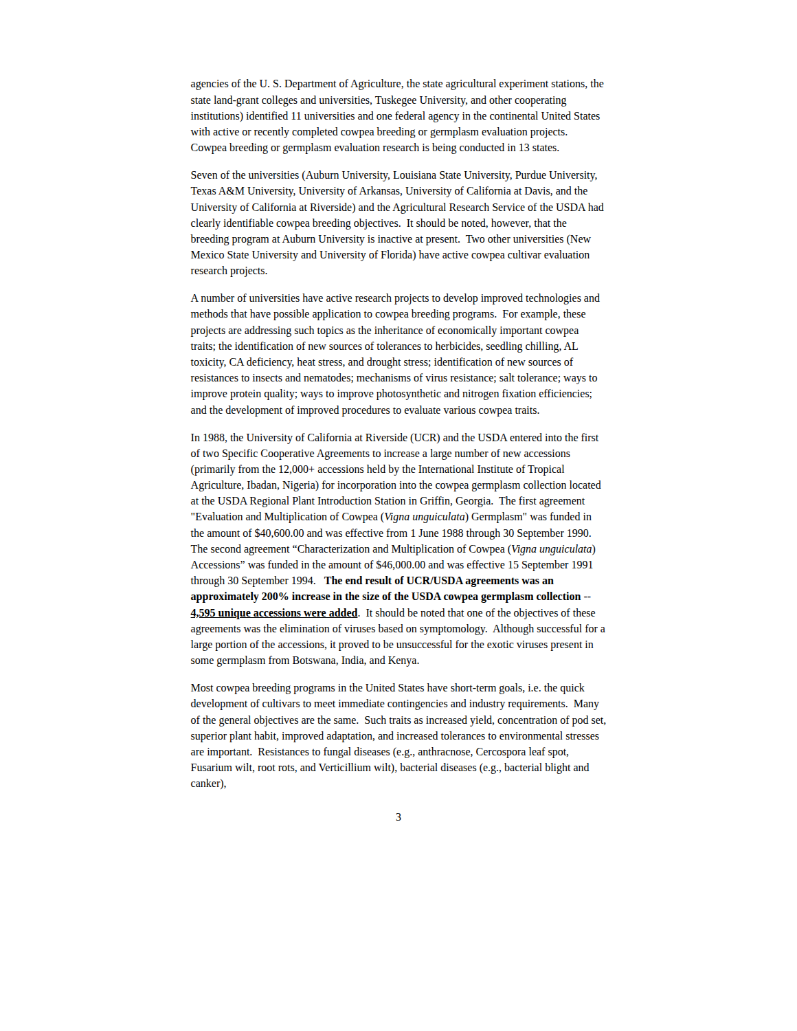agencies of the U. S. Department of Agriculture, the state agricultural experiment stations, the state land-grant colleges and universities, Tuskegee University, and other cooperating institutions) identified 11 universities and one federal agency in the continental United States with active or recently completed cowpea breeding or germplasm evaluation projects. Cowpea breeding or germplasm evaluation research is being conducted in 13 states.
Seven of the universities (Auburn University, Louisiana State University, Purdue University, Texas A&M University, University of Arkansas, University of California at Davis, and the University of California at Riverside) and the Agricultural Research Service of the USDA had clearly identifiable cowpea breeding objectives. It should be noted, however, that the breeding program at Auburn University is inactive at present. Two other universities (New Mexico State University and University of Florida) have active cowpea cultivar evaluation research projects.
A number of universities have active research projects to develop improved technologies and methods that have possible application to cowpea breeding programs. For example, these projects are addressing such topics as the inheritance of economically important cowpea traits; the identification of new sources of tolerances to herbicides, seedling chilling, AL toxicity, CA deficiency, heat stress, and drought stress; identification of new sources of resistances to insects and nematodes; mechanisms of virus resistance; salt tolerance; ways to improve protein quality; ways to improve photosynthetic and nitrogen fixation efficiencies; and the development of improved procedures to evaluate various cowpea traits.
In 1988, the University of California at Riverside (UCR) and the USDA entered into the first of two Specific Cooperative Agreements to increase a large number of new accessions (primarily from the 12,000+ accessions held by the International Institute of Tropical Agriculture, Ibadan, Nigeria) for incorporation into the cowpea germplasm collection located at the USDA Regional Plant Introduction Station in Griffin, Georgia. The first agreement "Evaluation and Multiplication of Cowpea (Vigna unguiculata) Germplasm" was funded in the amount of $40,600.00 and was effective from 1 June 1988 through 30 September 1990. The second agreement “Characterization and Multiplication of Cowpea (Vigna unguiculata) Accessions” was funded in the amount of $46,000.00 and was effective 15 September 1991 through 30 September 1994. The end result of UCR/USDA agreements was an approximately 200% increase in the size of the USDA cowpea germplasm collection -- 4,595 unique accessions were added. It should be noted that one of the objectives of these agreements was the elimination of viruses based on symptomology. Although successful for a large portion of the accessions, it proved to be unsuccessful for the exotic viruses present in some germplasm from Botswana, India, and Kenya.
Most cowpea breeding programs in the United States have short-term goals, i.e. the quick development of cultivars to meet immediate contingencies and industry requirements. Many of the general objectives are the same. Such traits as increased yield, concentration of pod set, superior plant habit, improved adaptation, and increased tolerances to environmental stresses are important. Resistances to fungal diseases (e.g., anthracnose, Cercospora leaf spot, Fusarium wilt, root rots, and Verticillium wilt), bacterial diseases (e.g., bacterial blight and canker),
3